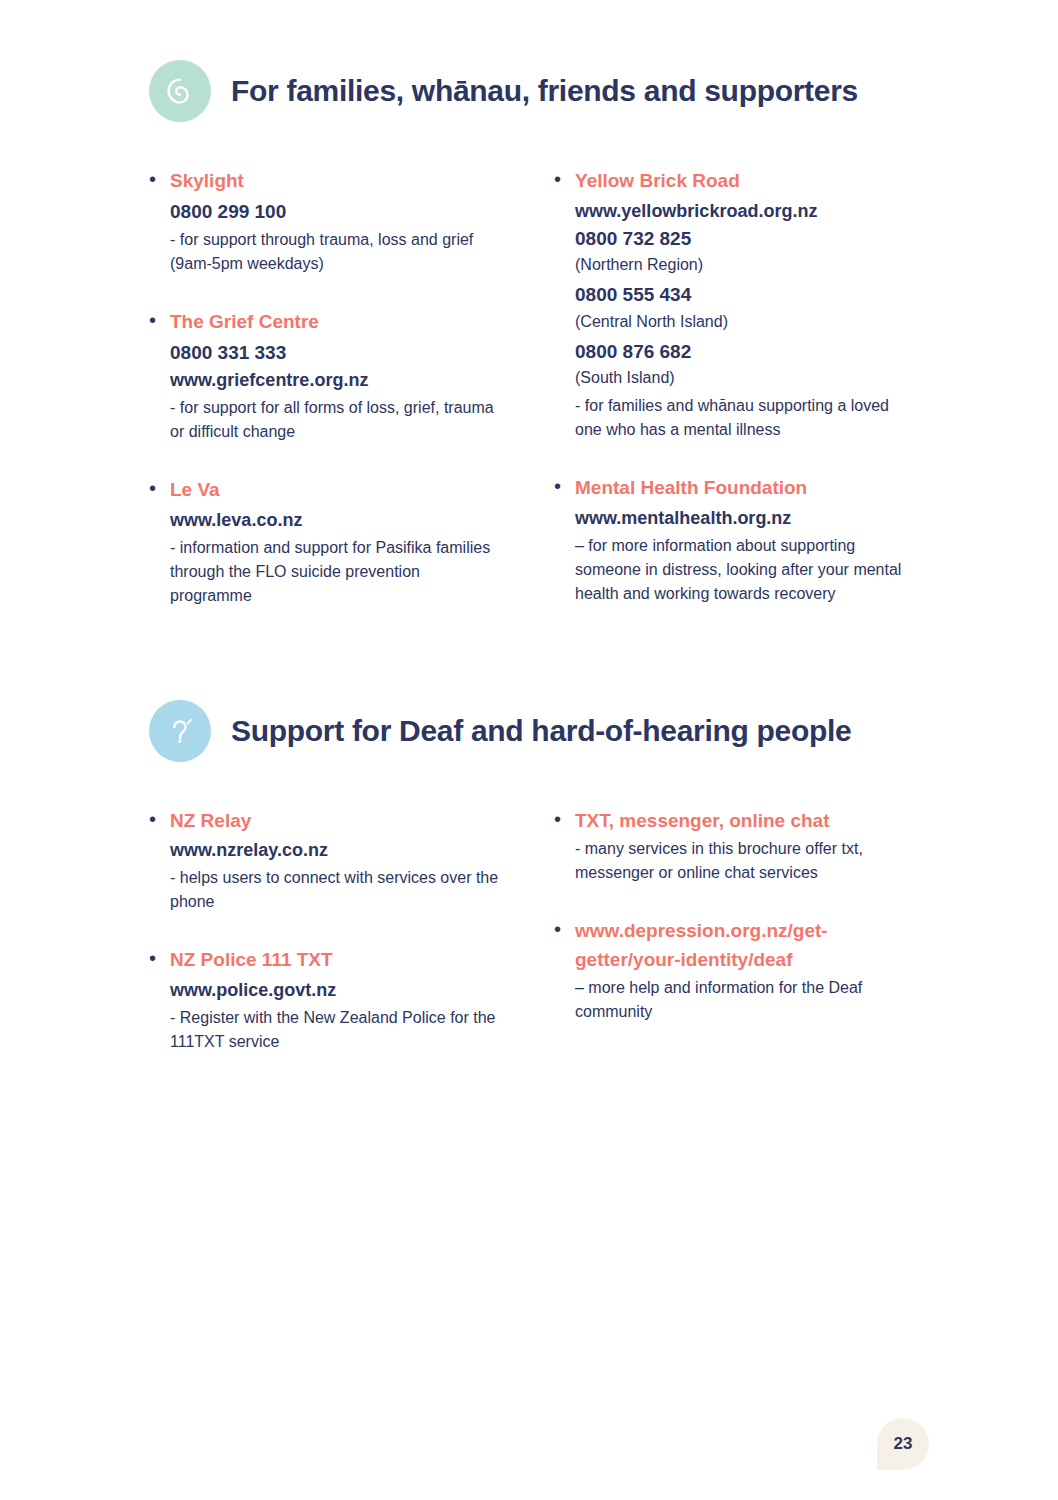For families, whānau, friends and supporters
•
Skylight 0800 299 100 - for support through trauma, loss and grief (9am-5pm weekdays)
•
The Grief Centre 0800 331 333 www.griefcentre.org.nz - for support for all forms of loss, grief, trauma or difficult change
•
Le Va www.leva.co.nz - information and support for Pasifika families through the FLO suicide prevention programme
•
Yellow Brick Road www.yellowbrickroad.org.nz 0800 732 825 (Northern Region) 0800 555 434 (Central North Island) 0800 876 682 (South Island) - for families and whānau supporting a loved one who has a mental illness
•
Mental Health Foundation www.mentalhealth.org.nz – for more information about supporting someone in distress, looking after your mental health and working towards recovery
Support for Deaf and hard-of-hearing people
•
NZ Relay www.nzrelay.co.nz - helps users to connect with services over the phone
•
NZ Police 111 TXT www.police.govt.nz - Register with the New Zealand Police for the 111TXT service
•
TXT, messenger, online chat - many services in this brochure offer txt, messenger or online chat services
•
www.depression.org.nz/get-getter/your-identity/deaf – more help and information for the Deaf community
23